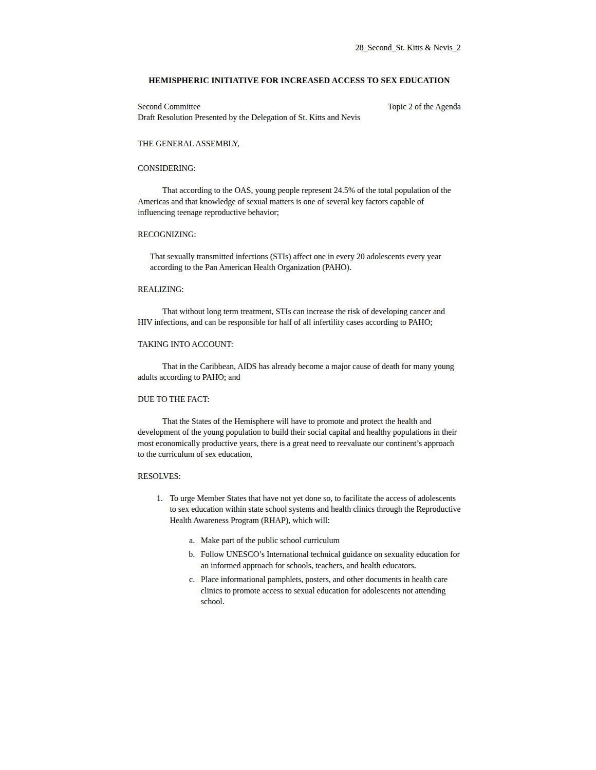28_Second_St. Kitts & Nevis_2
HEMISPHERIC INITIATIVE FOR INCREASED ACCESS TO SEX EDUCATION
Second Committee
Topic 2 of the Agenda
Draft Resolution Presented by the Delegation of St. Kitts and Nevis
THE GENERAL ASSEMBLY,
CONSIDERING:
That according to the OAS, young people represent 24.5% of the total population of the Americas and that knowledge of sexual matters is one of several key factors capable of influencing teenage reproductive behavior;
RECOGNIZING:
That sexually transmitted infections (STIs) affect one in every 20 adolescents every year according to the Pan American Health Organization (PAHO).
REALIZING:
That without long term treatment, STIs can increase the risk of developing cancer and HIV infections, and can be responsible for half of all infertility cases according to PAHO;
TAKING INTO ACCOUNT:
That in the Caribbean, AIDS has already become a major cause of death for many young adults according to PAHO; and
DUE TO THE FACT:
That the States of the Hemisphere will have to promote and protect the health and development of the young population to build their social capital and healthy populations in their most economically productive years, there is a great need to reevaluate our continent’s approach to the curriculum of sex education,
RESOLVES:
To urge Member States that have not yet done so, to facilitate the access of adolescents to sex education within state school systems and health clinics through the Reproductive Health Awareness Program (RHAP), which will:
Make part of the public school curriculum
Follow UNESCO’s International technical guidance on sexuality education for an informed approach for schools, teachers, and health educators.
Place informational pamphlets, posters, and other documents in health care clinics to promote access to sexual education for adolescents not attending school.